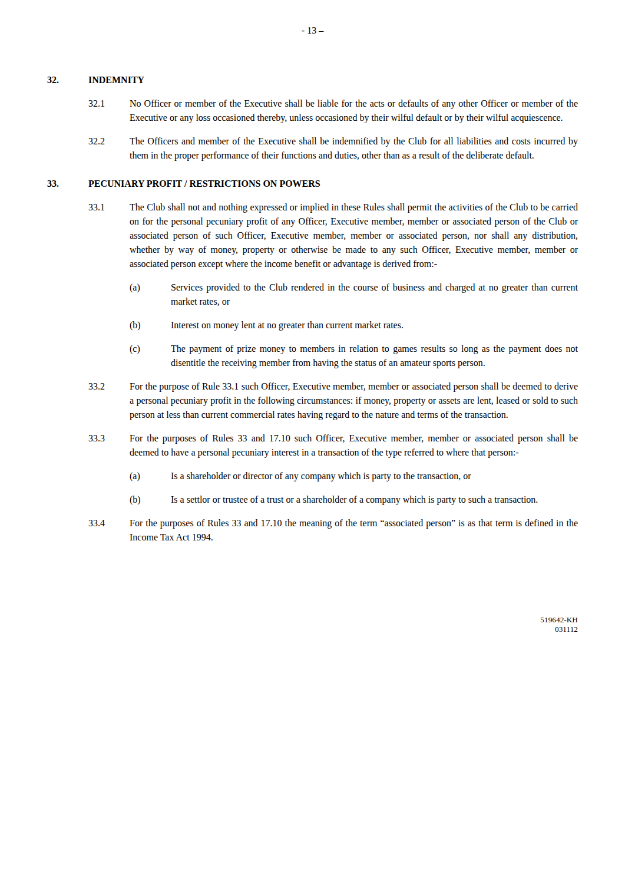- 13 –
32. Indemnity
32.1 No Officer or member of the Executive shall be liable for the acts or defaults of any other Officer or member of the Executive or any loss occasioned thereby, unless occasioned by their wilful default or by their wilful acquiescence.
32.2 The Officers and member of the Executive shall be indemnified by the Club for all liabilities and costs incurred by them in the proper performance of their functions and duties, other than as a result of the deliberate default.
33. Pecuniary Profit / Restrictions on Powers
33.1 The Club shall not and nothing expressed or implied in these Rules shall permit the activities of the Club to be carried on for the personal pecuniary profit of any Officer, Executive member, member or associated person of the Club or associated person of such Officer, Executive member, member or associated person, nor shall any distribution, whether by way of money, property or otherwise be made to any such Officer, Executive member, member or associated person except where the income benefit or advantage is derived from:-
(a) Services provided to the Club rendered in the course of business and charged at no greater than current market rates, or
(b) Interest on money lent at no greater than current market rates.
(c) The payment of prize money to members in relation to games results so long as the payment does not disentitle the receiving member from having the status of an amateur sports person.
33.2 For the purpose of Rule 33.1 such Officer, Executive member, member or associated person shall be deemed to derive a personal pecuniary profit in the following circumstances: if money, property or assets are lent, leased or sold to such person at less than current commercial rates having regard to the nature and terms of the transaction.
33.3 For the purposes of Rules 33 and 17.10 such Officer, Executive member, member or associated person shall be deemed to have a personal pecuniary interest in a transaction of the type referred to where that person:-
(a) Is a shareholder or director of any company which is party to the transaction, or
(b) Is a settlor or trustee of a trust or a shareholder of a company which is party to such a transaction.
33.4 For the purposes of Rules 33 and 17.10 the meaning of the term “associated person” is as that term is defined in the Income Tax Act 1994.
519642-KH
031112